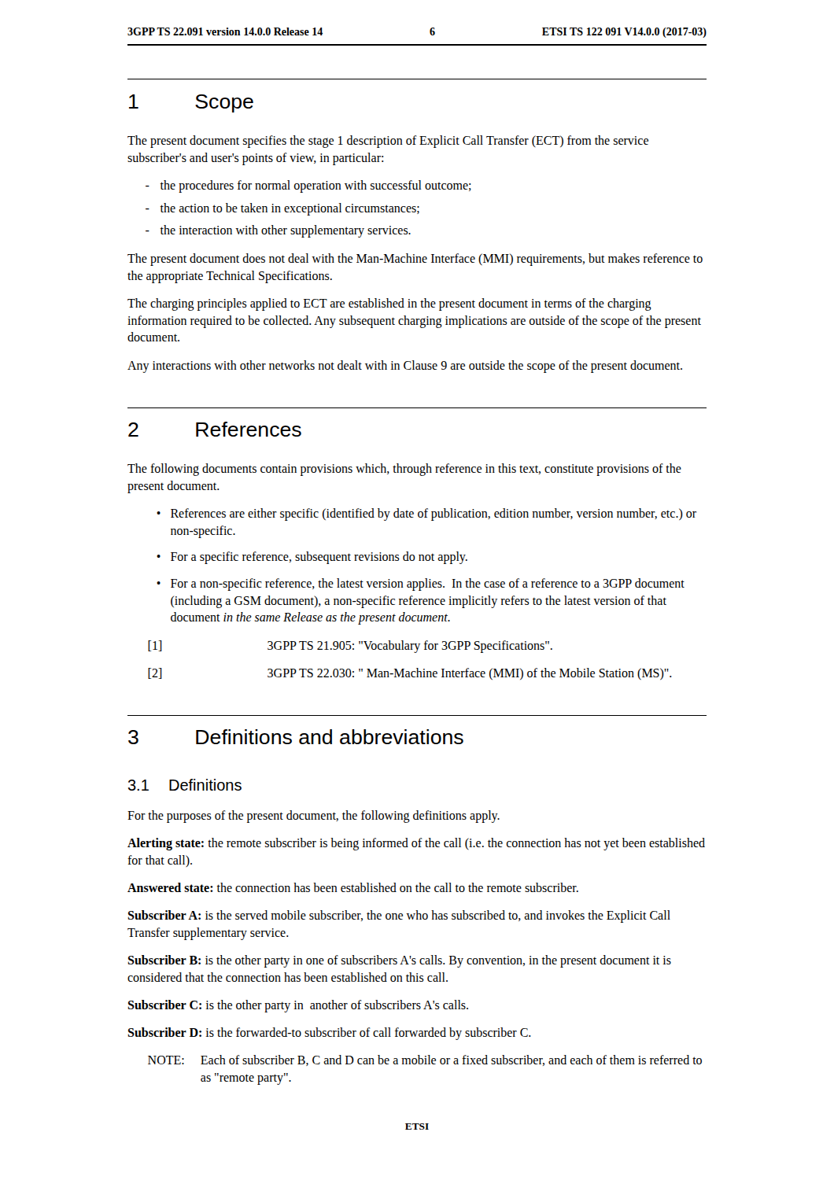3GPP TS 22.091 version 14.0.0 Release 14
6
ETSI TS 122 091 V14.0.0 (2017-03)
1 Scope
The present document specifies the stage 1 description of Explicit Call Transfer (ECT) from the service subscriber's and user's points of view, in particular:
the procedures for normal operation with successful outcome;
the action to be taken in exceptional circumstances;
the interaction with other supplementary services.
The present document does not deal with the Man-Machine Interface (MMI) requirements, but makes reference to the appropriate Technical Specifications.
The charging principles applied to ECT are established in the present document in terms of the charging information required to be collected. Any subsequent charging implications are outside of the scope of the present document.
Any interactions with other networks not dealt with in Clause 9 are outside the scope of the present document.
2 References
The following documents contain provisions which, through reference in this text, constitute provisions of the present document.
References are either specific (identified by date of publication, edition number, version number, etc.) or non-specific.
For a specific reference, subsequent revisions do not apply.
For a non-specific reference, the latest version applies. In the case of a reference to a 3GPP document (including a GSM document), a non-specific reference implicitly refers to the latest version of that document in the same Release as the present document.
[1]
3GPP TS 21.905: "Vocabulary for 3GPP Specifications".
[2]
3GPP TS 22.030: " Man-Machine Interface (MMI) of the Mobile Station (MS)".
3 Definitions and abbreviations
3.1 Definitions
For the purposes of the present document, the following definitions apply.
Alerting state: the remote subscriber is being informed of the call (i.e. the connection has not yet been established for that call).
Answered state: the connection has been established on the call to the remote subscriber.
Subscriber A: is the served mobile subscriber, the one who has subscribed to, and invokes the Explicit Call Transfer supplementary service.
Subscriber B: is the other party in one of subscribers A's calls. By convention, in the present document it is considered that the connection has been established on this call.
Subscriber C: is the other party in another of subscribers A's calls.
Subscriber D: is the forwarded-to subscriber of call forwarded by subscriber C.
NOTE:
Each of subscriber B, C and D can be a mobile or a fixed subscriber, and each of them is referred to as "remote party".
ETSI